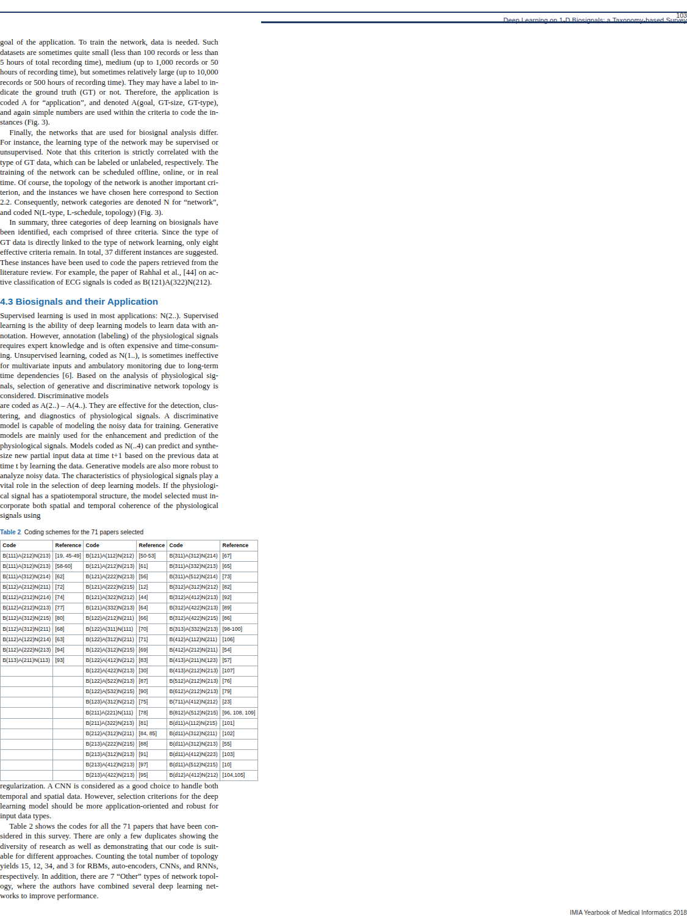103
Deep Learning on 1-D Biosignals: a Taxonomy-based Survey
goal of the application. To train the network, data is needed. Such datasets are sometimes quite small (less than 100 records or less than 5 hours of total recording time), medium (up to 1,000 records or 50 hours of recording time), but sometimes relatively large (up to 10,000 records or 500 hours of recording time). They may have a label to indicate the ground truth (GT) or not. Therefore, the application is coded A for “application”, and denoted A(goal, GT-size, GT-type), and again simple numbers are used within the criteria to code the instances (Fig. 3).
Finally, the networks that are used for biosignal analysis differ. For instance, the learning type of the network may be supervised or unsupervised. Note that this criterion is strictly correlated with the type of GT data, which can be labeled or unlabeled, respectively. The training of the network can be scheduled offline, online, or in real time. Of course, the topology of the network is another important criterion, and the instances we have chosen here correspond to Section 2.2. Consequently, network categories are denoted N for “network”, and coded N(L-type, L-schedule, topology) (Fig. 3).
In summary, three categories of deep learning on biosignals have been identified, each comprised of three criteria. Since the type of GT data is directly linked to the type of network learning, only eight effective criteria remain. In total, 37 different instances are suggested. These instances have been used to code the papers retrieved from the literature review. For example, the paper of Rahhal et al., [44] on active classification of ECG signals is coded as B(121)A(322)N(212).
4.3 Biosignals and their Application
Supervised learning is used in most applications: N(2..). Supervised learning is the ability of deep learning models to learn data with annotation. However, annotation (labeling) of the physiological signals requires expert knowledge and is often expensive and time-consuming. Unsupervised learning, coded as N(1..), is sometimes ineffective for multivariate inputs and ambulatory monitoring due to long-term time dependencies [6]. Based on the analysis of physiological signals, selection of generative and discriminative network topology is considered. Discriminative models
are coded as A(2..) – A(4..). They are effective for the detection, clustering, and diagnostics of physiological signals. A discriminative model is capable of modeling the noisy data for training. Generative models are mainly used for the enhancement and prediction of the physiological signals. Models coded as N(..4) can predict and synthesize new partial input data at time t+1 based on the previous data at time t by learning the data. Generative models are also more robust to analyze noisy data. The characteristics of physiological signals play a vital role in the selection of deep learning models. If the physiological signal has a spatiotemporal structure, the model selected must incorporate both spatial and temporal coherence of the physiological signals using
Table 2 Coding schemes for the 71 papers selected
| Code | Reference | Code | Reference | Code | Reference |
| --- | --- | --- | --- | --- | --- |
| B(111)A(212)N(213) | [19, 45-49] | B(121)A(112)N(212) | [50-53] | B(311)A(312)N(214) | [67] |
| B(111)A(312)N(213) | [58-60] | B(121)A(212)N(213) | [61] | B(311)A(332)N(213) | [65] |
| B(111)A(312)N(214) | [62] | B(121)A(222)N(213) | [56] | B(311)A(512)N(214) | [73] |
| B(112)A(212)N(211) | [72] | B(121)A(222)N(215) | [12] | B(312)A(312)N(212) | [82] |
| B(112)A(212)N(214) | [74] | B(121)A(322)N(212) | [44] | B(312)A(412)N(213) | [92] |
| B(112)A(212)N(213) | [77] | B(121)A(332)N(213) | [64] | B(312)A(422)N(213) | [89] |
| B(112)A(312)N(215) | [80] | B(122)A(212)N(211) | [66] | B(312)A(422)N(215) | [86] |
| B(112)A(312)N(211) | [68] | B(122)A(311)N(111) | [70] | B(313)A(332)N(213) | [98-100] |
| B(112)A(122)N(214) | [63] | B(122)A(312)N(211) | [71] | B(412)A(112)N(211) | [106] |
| B(112)A(222)N(213) | [94] | B(122)A(312)N(215) | [69] | B(412)A(212)N(211) | [54] |
| B(113)A(211)N(113) | [93] | B(122)A(412)N(212) | [83] | B(413)A(211)N(123) | [57] |
| | | B(122)A(422)N(213) | [30] | B(413)A(212)N(213) | [107] |
| | | B(122)A(522)N(213) | [87] | B(512)A(212)N(213) | [76] |
| | | B(122)A(532)N(215) | [90] | B(612)A(212)N(213) | [79] |
| | | B(123)A(312)N(212) | [75] | B(711)A(412)N(212) | [23] |
| | | B(211)A(221)N(111) | [78] | B(812)A(512)N(215) | [96, 108, 109] |
| | | B(211)A(322)N(213) | [81] | B(d11)A(112)N(215) | [101] |
| | | B(212)A(312)N(211) | [84, 85] | B(d11)A(312)N(211) | [102] |
| | | B(213)A(222)N(215) | [88] | B(d11)A(312)N(213) | [55] |
| | | B(213)A(312)N(213) | [91] | B(d11)A(412)N(223) | [103] |
| | | B(213)A(412)N(213) | [97] | B(d11)A(512)N(215) | [10] |
| | | B(213)A(422)N(213) | [95] | B(d12)A(412)N(212) | [104,105] |
regularization. A CNN is considered as a good choice to handle both temporal and spatial data. However, selection criterions for the deep learning model should be more application-oriented and robust for input data types.
Table 2 shows the codes for all the 71 papers that have been considered in this survey. There are only a few duplicates showing the diversity of research as well as demonstrating that our code is suitable for different approaches. Counting the total number of topology yields 15, 12, 34, and 3 for RBMs, auto-encoders, CNNs, and RNNs, respectively. In addition, there are 7 “Other” types of network topology, where the authors have combined several deep learning networks to improve performance.
IMIA Yearbook of Medical Informatics 2018